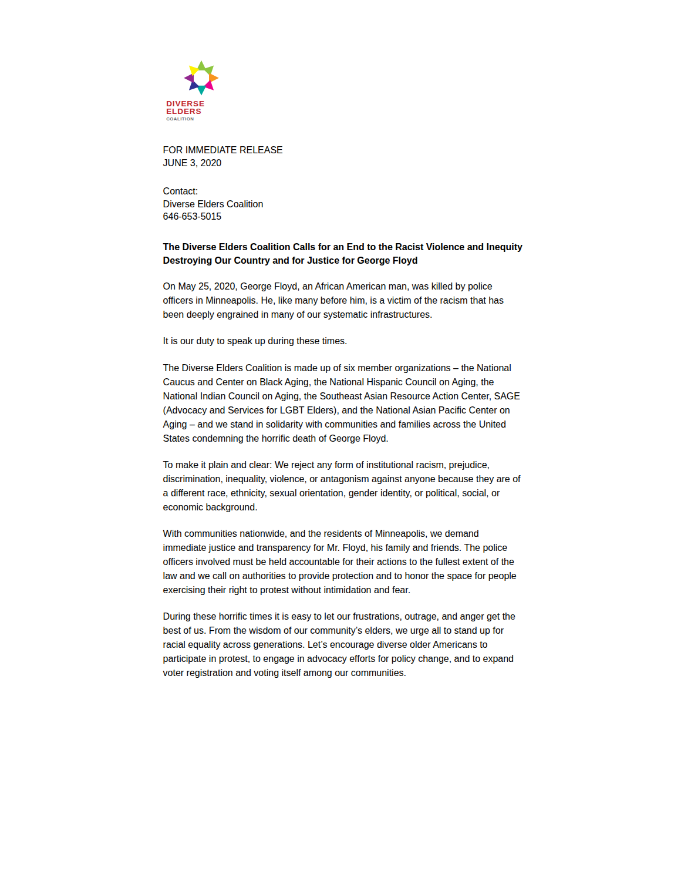DIVERSE ELDERS COALITION
FOR IMMEDIATE RELEASE
JUNE 3, 2020
Contact:
Diverse Elders Coalition
646-653-5015
The Diverse Elders Coalition Calls for an End to the Racist Violence and Inequity Destroying Our Country and for Justice for George Floyd
On May 25, 2020, George Floyd, an African American man, was killed by police officers in Minneapolis. He, like many before him, is a victim of the racism that has been deeply engrained in many of our systematic infrastructures.
It is our duty to speak up during these times.
The Diverse Elders Coalition is made up of six member organizations – the National Caucus and Center on Black Aging, the National Hispanic Council on Aging, the National Indian Council on Aging, the Southeast Asian Resource Action Center, SAGE (Advocacy and Services for LGBT Elders), and the National Asian Pacific Center on Aging – and we stand in solidarity with communities and families across the United States condemning the horrific death of George Floyd.
To make it plain and clear: We reject any form of institutional racism, prejudice, discrimination, inequality, violence, or antagonism against anyone because they are of a different race, ethnicity, sexual orientation, gender identity, or political, social, or economic background.
With communities nationwide, and the residents of Minneapolis, we demand immediate justice and transparency for Mr. Floyd, his family and friends. The police officers involved must be held accountable for their actions to the fullest extent of the law and we call on authorities to provide protection and to honor the space for people exercising their right to protest without intimidation and fear.
During these horrific times it is easy to let our frustrations, outrage, and anger get the best of us. From the wisdom of our community’s elders, we urge all to stand up for racial equality across generations. Let’s encourage diverse older Americans to participate in protest, to engage in advocacy efforts for policy change, and to expand voter registration and voting itself among our communities.